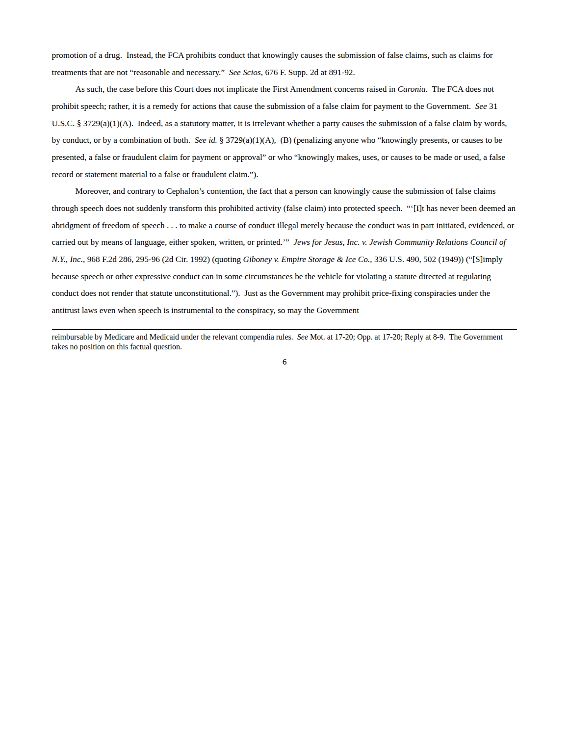promotion of a drug. Instead, the FCA prohibits conduct that knowingly causes the submission of false claims, such as claims for treatments that are not “reasonable and necessary.” See Scios, 676 F. Supp. 2d at 891-92.
As such, the case before this Court does not implicate the First Amendment concerns raised in Caronia. The FCA does not prohibit speech; rather, it is a remedy for actions that cause the submission of a false claim for payment to the Government. See 31 U.S.C. § 3729(a)(1)(A). Indeed, as a statutory matter, it is irrelevant whether a party causes the submission of a false claim by words, by conduct, or by a combination of both. See id. § 3729(a)(1)(A), (B) (penalizing anyone who “knowingly presents, or causes to be presented, a false or fraudulent claim for payment or approval” or who “knowingly makes, uses, or causes to be made or used, a false record or statement material to a false or fraudulent claim.”).
Moreover, and contrary to Cephalon’s contention, the fact that a person can knowingly cause the submission of false claims through speech does not suddenly transform this prohibited activity (false claim) into protected speech. “‘[I]t has never been deemed an abridgment of freedom of speech . . . to make a course of conduct illegal merely because the conduct was in part initiated, evidenced, or carried out by means of language, either spoken, written, or printed.’” Jews for Jesus, Inc. v. Jewish Community Relations Council of N.Y., Inc., 968 F.2d 286, 295-96 (2d Cir. 1992) (quoting Giboney v. Empire Storage & Ice Co., 336 U.S. 490, 502 (1949)) (“[S]imply because speech or other expressive conduct can in some circumstances be the vehicle for violating a statute directed at regulating conduct does not render that statute unconstitutional.”). Just as the Government may prohibit price-fixing conspiracies under the antitrust laws even when speech is instrumental to the conspiracy, so may the Government
reimbursable by Medicare and Medicaid under the relevant compendia rules. See Mot. at 17-20; Opp. at 17-20; Reply at 8-9. The Government takes no position on this factual question.
6